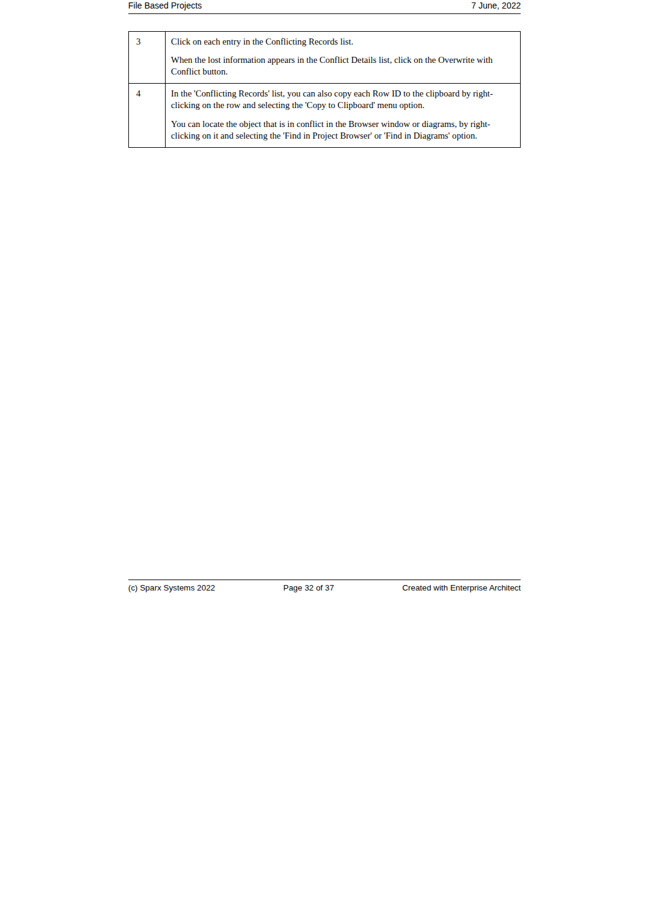File Based Projects
7 June, 2022
| 3 | Click on each entry in the Conflicting Records list. When the lost information appears in the Conflict Details list, click on the Overwrite with Conflict button. |
| 4 | In the 'Conflicting Records' list, you can also copy each Row ID to the clipboard by right-clicking on the row and selecting the 'Copy to Clipboard' menu option. You can locate the object that is in conflict in the Browser window or diagrams, by right-clicking on it and selecting the 'Find in Project Browser' or 'Find in Diagrams' option. |
(c) Sparx Systems 2022
Page 32 of 37
Created with Enterprise Architect